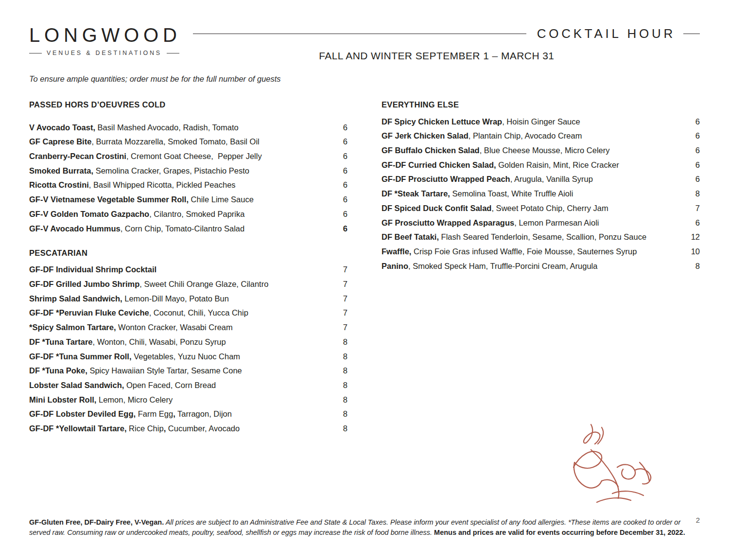LONGWOOD
VENUES & DESTINATIONS
COCKTAIL HOUR
FALL AND WINTER SEPTEMBER 1 – MARCH 31
To ensure ample quantities; order must be for the full number of guests
PASSED HORS D’OEUVRES COLD
V Avocado Toast, Basil Mashed Avocado, Radish, Tomato 6
GF Caprese Bite, Burrata Mozzarella, Smoked Tomato, Basil Oil 6
Cranberry-Pecan Crostini, Cremont Goat Cheese, Pepper Jelly 6
Smoked Burrata, Semolina Cracker, Grapes, Pistachio Pesto 6
Ricotta Crostini, Basil Whipped Ricotta, Pickled Peaches 6
GF-V Vietnamese Vegetable Summer Roll, Chile Lime Sauce 6
GF-V Golden Tomato Gazpacho, Cilantro, Smoked Paprika 6
GF-V Avocado Hummus, Corn Chip, Tomato-Cilantro Salad 6
PESCATARIAN
GF-DF Individual Shrimp Cocktail 7
GF-DF Grilled Jumbo Shrimp, Sweet Chili Orange Glaze, Cilantro 7
Shrimp Salad Sandwich, Lemon-Dill Mayo, Potato Bun 7
GF-DF *Peruvian Fluke Ceviche, Coconut, Chili, Yucca Chip 7
*Spicy Salmon Tartare, Wonton Cracker, Wasabi Cream 7
DF *Tuna Tartare, Wonton, Chili, Wasabi, Ponzu Syrup 8
GF-DF *Tuna Summer Roll, Vegetables, Yuzu Nuoc Cham 8
DF *Tuna Poke, Spicy Hawaiian Style Tartar, Sesame Cone 8
Lobster Salad Sandwich, Open Faced, Corn Bread 8
Mini Lobster Roll, Lemon, Micro Celery 8
GF-DF Lobster Deviled Egg, Farm Egg, Tarragon, Dijon 8
GF-DF *Yellowtail Tartare, Rice Chip, Cucumber, Avocado 8
EVERYTHING ELSE
DF Spicy Chicken Lettuce Wrap, Hoisin Ginger Sauce 6
GF Jerk Chicken Salad, Plantain Chip, Avocado Cream 6
GF Buffalo Chicken Salad, Blue Cheese Mousse, Micro Celery 6
GF-DF Curried Chicken Salad, Golden Raisin, Mint, Rice Cracker 6
GF-DF Prosciutto Wrapped Peach, Arugula, Vanilla Syrup 6
DF *Steak Tartare, Semolina Toast, White Truffle Aioli 8
DF Spiced Duck Confit Salad, Sweet Potato Chip, Cherry Jam 7
GF Prosciutto Wrapped Asparagus, Lemon Parmesan Aioli 6
DF Beef Tataki, Flash Seared Tenderloin, Sesame, Scallion, Ponzu Sauce 12
Fwaffle, Crisp Foie Gras infused Waffle, Foie Mousse, Sauternes Syrup 10
Panino, Smoked Speck Ham, Truffle-Porcini Cream, Arugula 8
GF-Gluten Free, DF-Dairy Free, V-Vegan. All prices are subject to an Administrative Fee and State & Local Taxes. Please inform your event specialist of any food allergies. *These items are cooked to order or served raw. Consuming raw or undercooked meats, poultry, seafood, shellfish or eggs may increase the risk of food borne illness. Menus and prices are valid for events occurring before December 31, 2022.
2